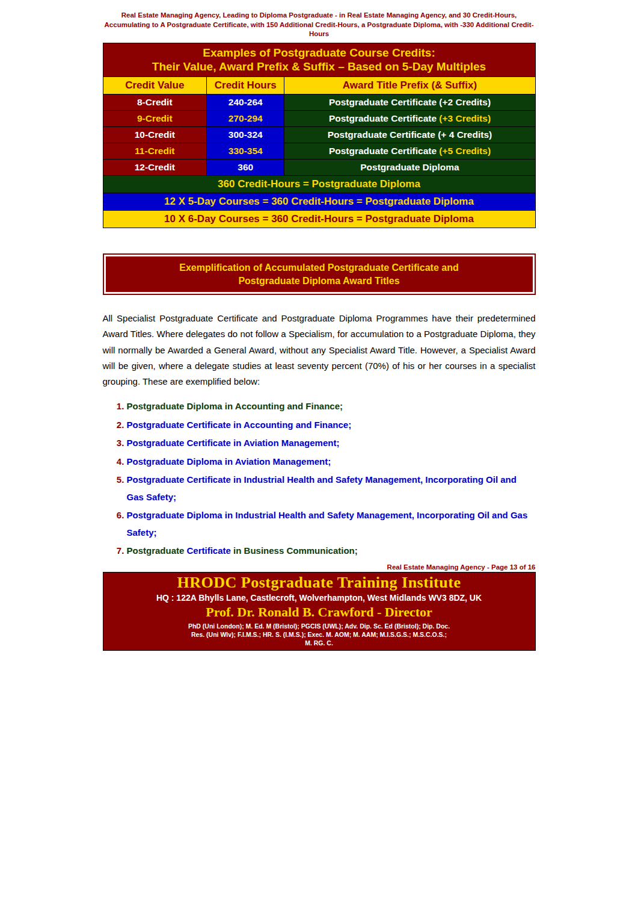Real Estate Managing Agency, Leading to Diploma Postgraduate - in Real Estate Managing Agency, and 30 Credit-Hours, Accumulating to A Postgraduate Certificate, with 150 Additional Credit-Hours, a Postgraduate Diploma, with -330 Additional Credit-Hours
| Examples of Postgraduate Course Credits: Their Value, Award Prefix & Suffix – Based on 5-Day Multiples |
| Credit Value | Credit Hours | Award Title Prefix (& Suffix) |
| 8-Credit | 240-264 | Postgraduate Certificate (+2 Credits) |
| 9-Credit | 270-294 | Postgraduate Certificate (+3 Credits) |
| 10-Credit | 300-324 | Postgraduate Certificate (+ 4 Credits) |
| 11-Credit | 330-354 | Postgraduate Certificate (+5 Credits) |
| 12-Credit | 360 | Postgraduate Diploma |
| 360 Credit-Hours = Postgraduate Diploma |
| 12 X 5-Day Courses = 360 Credit-Hours = Postgraduate Diploma |
| 10 X 6-Day Courses = 360 Credit-Hours = Postgraduate Diploma |
Exemplification of Accumulated Postgraduate Certificate and
Postgraduate Diploma Award Titles
All Specialist Postgraduate Certificate and Postgraduate Diploma Programmes have their predetermined Award Titles. Where delegates do not follow a Specialism, for accumulation to a Postgraduate Diploma, they will normally be Awarded a General Award, without any Specialist Award Title. However, a Specialist Award will be given, where a delegate studies at least seventy percent (70%) of his or her courses in a specialist grouping. These are exemplified below:
Postgraduate Diploma in Accounting and Finance;
Postgraduate Certificate in Accounting and Finance;
Postgraduate Certificate in Aviation Management;
Postgraduate Diploma in Aviation Management;
Postgraduate Certificate in Industrial Health and Safety Management, Incorporating Oil and Gas Safety;
Postgraduate Diploma in Industrial Health and Safety Management, Incorporating Oil and Gas Safety;
Postgraduate Certificate in Business Communication;
Real Estate Managing Agency - Page 13 of 16
HRODC Postgraduate Training Institute
HQ : 122A Bhylls Lane, Castlecroft, Wolverhampton, West Midlands WV3 8DZ, UK
Prof. Dr. Ronald B. Crawford - Director
PhD (Uni London); M. Ed. M (Bristol); PGCIS (UWL); Adv. Dip. Sc. Ed (Bristol); Dip. Doc.
Res. (Uni Wlv); F.I.M.S.; HR. S. (I.M.S.); Exec. M. AOM; M. AAM; M.I.S.G.S.; M.S.C.O.S.;
M. RG. C.